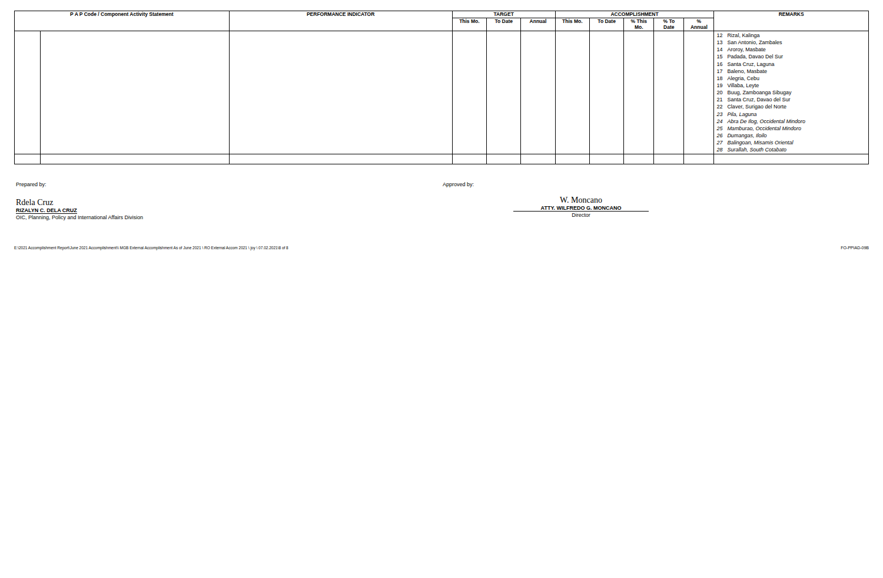| P A P Code / Component Activity Statement | PERFORMANCE INDICATOR | TARGET | ACCOMPLISHMENT | REMARKS |
| --- | --- | --- | --- | --- |
| This Mo. | To Date | Annual | This Mo. | To Date | % This Mo. | % To Date | % Annual |
| | | | | | | | | | | | 12 Rizal, Kalinga 13 San Antonio, Zambales 14 Aroroy, Masbate 15 Padada, Davao Del Sur 16 Santa Cruz, Laguna 17 Baleno, Masbate 18 Alegria, Cebu 19 Villaba, Leyte 20 Buug, Zamboanga Sibugay 21 Santa Cruz, Davao del Sur 22 Claver, Surigao del Norte 23 Pila, Laguna 24 Abra De Ilog, Occidental Mindoro 25 Mamburao, Occidental Mindoro 26 Dumangas, Iloilo 27 Balingoan, Misamis Oriental 28 Surallah, South Cotabato |
| Prepared by: Rdela Cruz RIZALYN C. DELA CRUZ OIC, Planning, Policy and International Affairs Division | Approved by: W. Moncano ATTY. WILFREDO G. MONCANO Director |
E:\2021 Accomplishment Report\June 2021 Accomplishment\\ MGB External Accomplishment As of June 2021 \ RO External Accom 2021 \ joy \ 07.02.2021\8 of 8
FO-PPIAD-09B